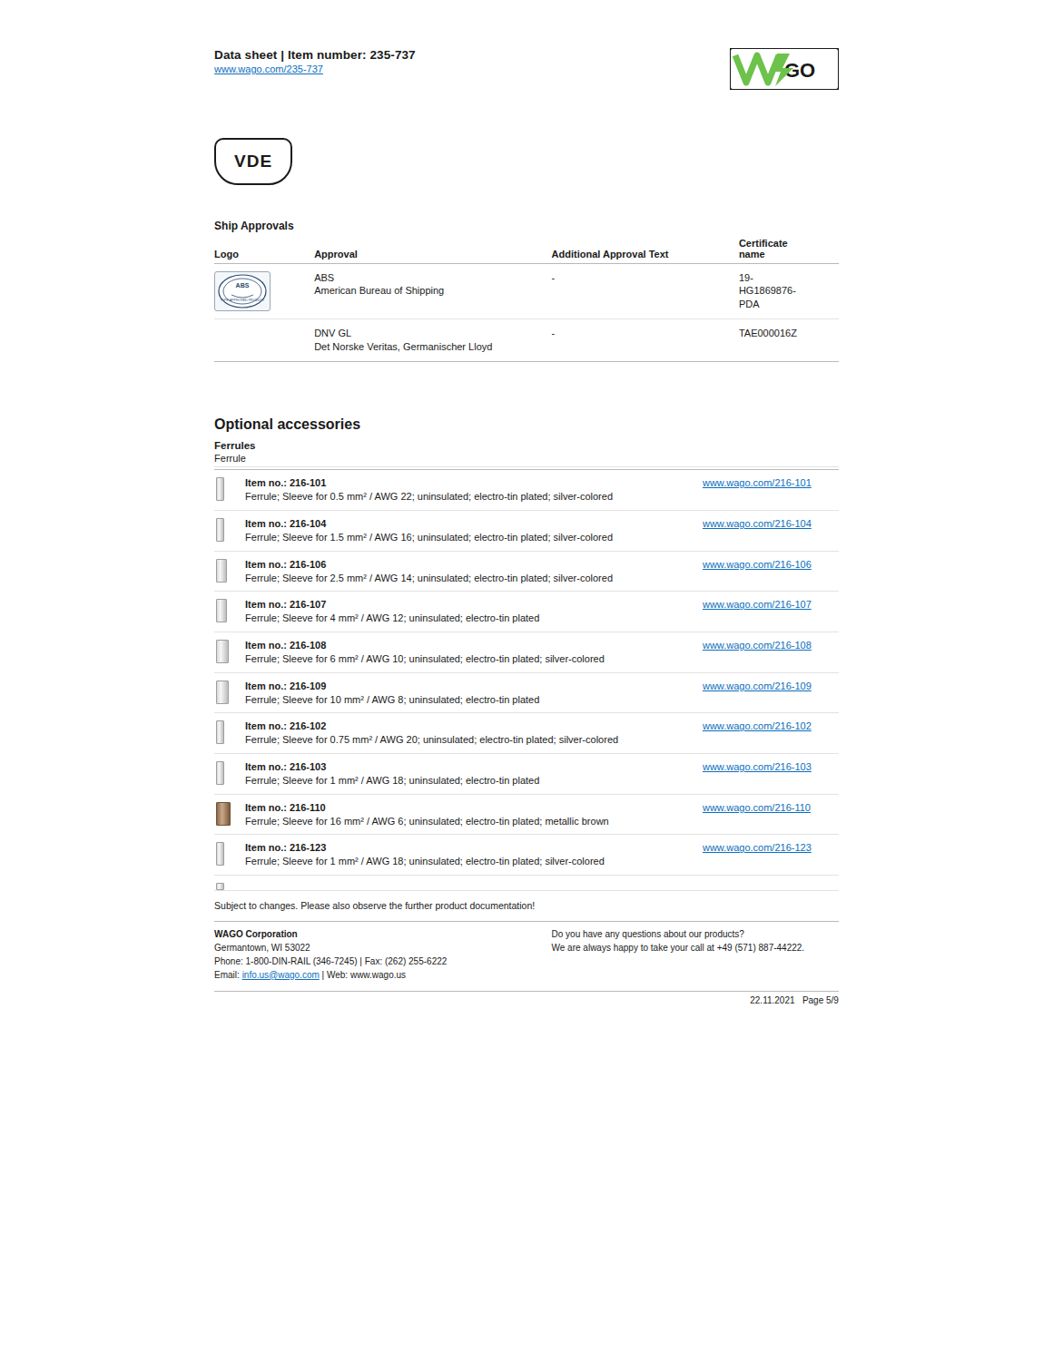Data sheet | Item number: 235-737
www.wago.com/235-737
GO
VDE
Ship Approvals
| Logo | Approval | Additional Approval Text | Certificate name |
| --- | --- | --- | --- |
| ABS TYPE APPROVED PRODUCT | ABS American Bureau of Shipping | - | 19- HG1869876- PDA |
| | DNV GL Det Norske Veritas, Germanischer Lloyd | - | TAE000016Z |
Optional accessories
Ferrules
Ferrule
| | Item no.: 216-101 Ferrule; Sleeve for 0.5 mm² / AWG 22; uninsulated; electro-tin plated; silver-colored | www.wago.com/216-101 |
| | Item no.: 216-104 Ferrule; Sleeve for 1.5 mm² / AWG 16; uninsulated; electro-tin plated; silver-colored | www.wago.com/216-104 |
| | Item no.: 216-106 Ferrule; Sleeve for 2.5 mm² / AWG 14; uninsulated; electro-tin plated; silver-colored | www.wago.com/216-106 |
| | Item no.: 216-107 Ferrule; Sleeve for 4 mm² / AWG 12; uninsulated; electro-tin plated | www.wago.com/216-107 |
| | Item no.: 216-108 Ferrule; Sleeve for 6 mm² / AWG 10; uninsulated; electro-tin plated; silver-colored | www.wago.com/216-108 |
| | Item no.: 216-109 Ferrule; Sleeve for 10 mm² / AWG 8; uninsulated; electro-tin plated | www.wago.com/216-109 |
| | Item no.: 216-102 Ferrule; Sleeve for 0.75 mm² / AWG 20; uninsulated; electro-tin plated; silver-colored | www.wago.com/216-102 |
| | Item no.: 216-103 Ferrule; Sleeve for 1 mm² / AWG 18; uninsulated; electro-tin plated | www.wago.com/216-103 |
| | Item no.: 216-110 Ferrule; Sleeve for 16 mm² / AWG 6; uninsulated; electro-tin plated; metallic brown | www.wago.com/216-110 |
| | Item no.: 216-123 Ferrule; Sleeve for 1 mm² / AWG 18; uninsulated; electro-tin plated; silver-colored | www.wago.com/216-123 |
Subject to changes. Please also observe the further product documentation!
WAGO Corporation
Germantown, WI 53022
Phone: 1-800-DIN-RAIL (346-7245) | Fax: (262) 255-6222
Email: info.us@wago.com | Web: www.wago.us
Do you have any questions about our products?
We are always happy to take your call at +49 (571) 887-44222.
22.11.2021 Page 5/9